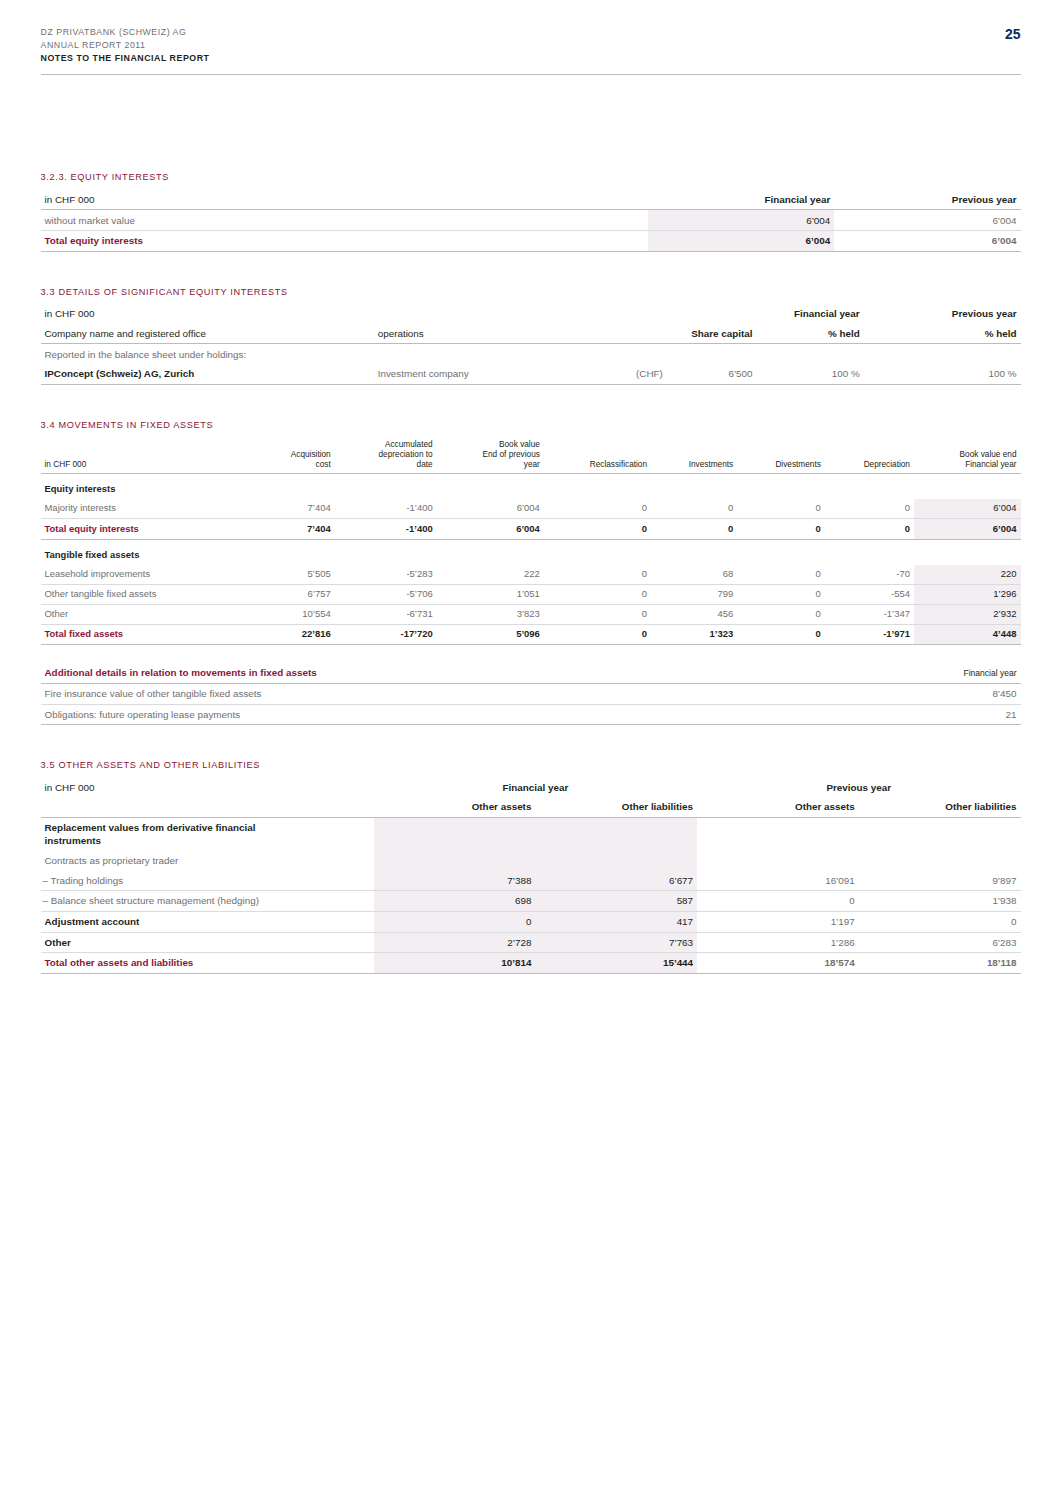DZ PRIVATBANK (SCHWEIZ) AG
ANNUAL REPORT 2011
NOTES TO THE FINANCIAL REPORT
25
3.2.3. Equity interests
| in CHF 000 | Financial year | Previous year |
| --- | --- | --- |
| without market value | 6’004 | 6’004 |
| Total equity interests | 6’004 | 6’004 |
3.3 Details of significant equity interests
| in CHF 000 | | Financial year | Previous year |
| --- | --- | --- | --- |
| Company name and registered office | operations | Share capital | % held | % held |
| Reported in the balance sheet under holdings: |
| IPConcept (Schweiz) AG, Zurich | Investment company | (CHF) | 6’500 | 100 % | 100 % |
3.4 Movements in fixed assets
| in CHF 000 | Acquisition cost | Accumulated depreciation to date | Book value End of previous year | Reclassification | Investments | Divestments | Depreciation | Book value end Financial year |
| --- | --- | --- | --- | --- | --- | --- | --- | --- |
| Equity interests |
| Majority interests | 7’404 | -1’400 | 6’004 | 0 | 0 | 0 | 0 | 6’004 |
| Total equity interests | 7’404 | -1’400 | 6’004 | 0 | 0 | 0 | 0 | 6’004 |
| Tangible fixed assets |
| Leasehold improvements | 5’505 | -5’283 | 222 | 0 | 68 | 0 | -70 | 220 |
| Other tangible fixed assets | 6’757 | -5’706 | 1’051 | 0 | 799 | 0 | -554 | 1’296 |
| Other | 10’554 | -6’731 | 3’823 | 0 | 456 | 0 | -1’347 | 2’932 |
| Total fixed assets | 22’816 | -17’720 | 5’096 | 0 | 1’323 | 0 | -1’971 | 4’448 |
| Additional details in relation to movements in fixed assets | Financial year |
| --- | --- |
| Fire insurance value of other tangible fixed assets | 8’450 |
| Obligations: future operating lease payments | 21 |
3.5 Other assets and other liabilities
| in CHF 000 | Financial year | Previous year |
| --- | --- | --- |
| | Other assets | Other liabilities | Other assets | Other liabilities |
| Replacement values from derivative financial instruments | | | | |
| Contracts as proprietary trader | | | | |
| – Trading holdings | 7’388 | 6’677 | 16’091 | 9’897 |
| – Balance sheet structure management (hedging) | 698 | 587 | 0 | 1’938 |
| Adjustment account | 0 | 417 | 1’197 | 0 |
| Other | 2’728 | 7’763 | 1’286 | 6’283 |
| Total other assets and liabilities | 10’814 | 15’444 | 18’574 | 18’118 |